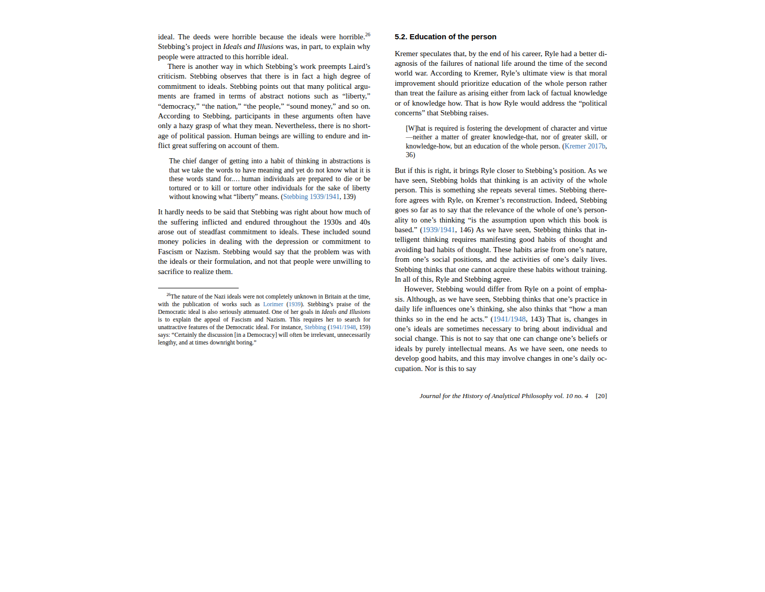ideal. The deeds were horrible because the ideals were horrible.26 Stebbing’s project in Ideals and Illusions was, in part, to explain why people were attracted to this horrible ideal.
There is another way in which Stebbing’s work preempts Laird’s criticism. Stebbing observes that there is in fact a high degree of commitment to ideals. Stebbing points out that many political arguments are framed in terms of abstract notions such as “liberty,” “democracy,” “the nation,” “the people,” “sound money,” and so on. According to Stebbing, participants in these arguments often have only a hazy grasp of what they mean. Nevertheless, there is no shortage of political passion. Human beings are willing to endure and inflict great suffering on account of them.
The chief danger of getting into a habit of thinking in abstractions is that we take the words to have meaning and yet do not know what it is these words stand for.… human individuals are prepared to die or be tortured or to kill or torture other individuals for the sake of liberty without knowing what “liberty” means. (Stebbing 1939/1941, 139)
It hardly needs to be said that Stebbing was right about how much of the suffering inflicted and endured throughout the 1930s and 40s arose out of steadfast commitment to ideals. These included sound money policies in dealing with the depression or commitment to Fascism or Nazism. Stebbing would say that the problem was with the ideals or their formulation, and not that people were unwilling to sacrifice to realize them.
26The nature of the Nazi ideals were not completely unknown in Britain at the time, with the publication of works such as Lorimer (1939). Stebbing’s praise of the Democratic ideal is also seriously attenuated. One of her goals in Ideals and Illusions is to explain the appeal of Fascism and Nazism. This requires her to search for unattractive features of the Democratic ideal. For instance, Stebbing (1941/1948, 159) says: “Certainly the discussion [in a Democracy] will often be irrelevant, unnecessarily lengthy, and at times downright boring.”
5.2. Education of the person
Kremer speculates that, by the end of his career, Ryle had a better diagnosis of the failures of national life around the time of the second world war. According to Kremer, Ryle’s ultimate view is that moral improvement should prioritize education of the whole person rather than treat the failure as arising either from lack of factual knowledge or of knowledge how. That is how Ryle would address the “political concerns” that Stebbing raises.
[W]hat is required is fostering the development of character and virtue—neither a matter of greater knowledge-that, nor of greater skill, or knowledge-how, but an education of the whole person. (Kremer 2017b, 36)
But if this is right, it brings Ryle closer to Stebbing’s position. As we have seen, Stebbing holds that thinking is an activity of the whole person. This is something she repeats several times. Stebbing therefore agrees with Ryle, on Kremer’s reconstruction. Indeed, Stebbing goes so far as to say that the relevance of the whole of one’s personality to one’s thinking “is the assumption upon which this book is based.” (1939/1941, 146) As we have seen, Stebbing thinks that intelligent thinking requires manifesting good habits of thought and avoiding bad habits of thought. These habits arise from one’s nature, from one’s social positions, and the activities of one’s daily lives. Stebbing thinks that one cannot acquire these habits without training. In all of this, Ryle and Stebbing agree.
However, Stebbing would differ from Ryle on a point of emphasis. Although, as we have seen, Stebbing thinks that one’s practice in daily life influences one’s thinking, she also thinks that “how a man thinks so in the end he acts.” (1941/1948, 143) That is, changes in one’s ideals are sometimes necessary to bring about individual and social change. This is not to say that one can change one’s beliefs or ideals by purely intellectual means. As we have seen, one needs to develop good habits, and this may involve changes in one’s daily occupation. Nor is this to say
Journal for the History of Analytical Philosophy vol. 10 no. 4[20]